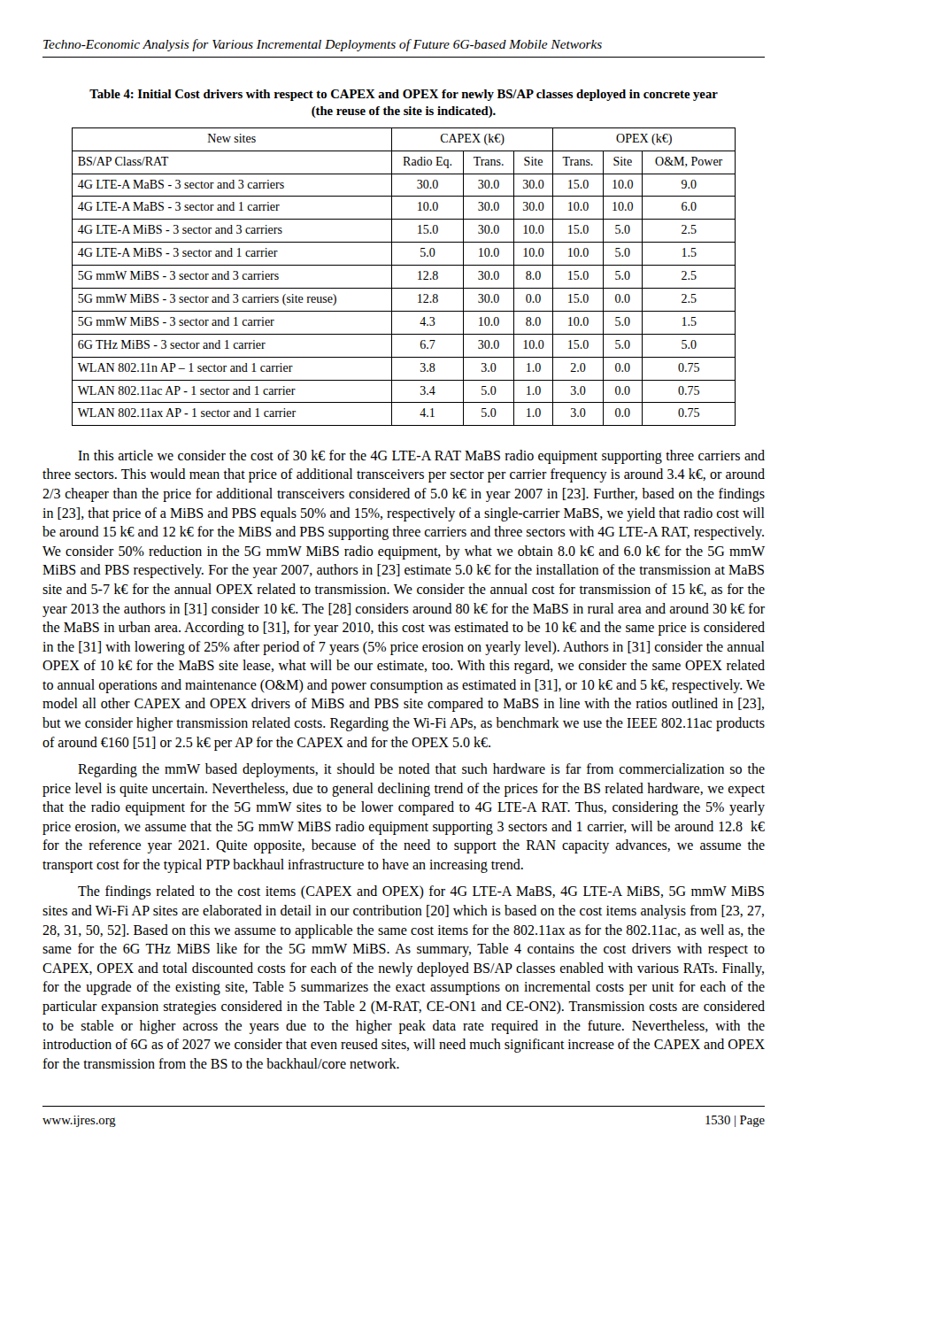Techno-Economic Analysis for Various Incremental Deployments of Future 6G-based Mobile Networks
Table 4: Initial Cost drivers with respect to CAPEX and OPEX for newly BS/AP classes deployed in concrete year (the reuse of the site is indicated).
| New sites | CAPEX (k€) | OPEX (k€) |
| --- | --- | --- |
| BS/AP Class/RAT | Radio Eq. | Trans. | Site | Trans. | Site | O&M, Power |
| 4G LTE-A MaBS - 3 sector and 3 carriers | 30.0 | 30.0 | 30.0 | 15.0 | 10.0 | 9.0 |
| 4G LTE-A MaBS - 3 sector and 1 carrier | 10.0 | 30.0 | 30.0 | 10.0 | 10.0 | 6.0 |
| 4G LTE-A MiBS - 3 sector and 3 carriers | 15.0 | 30.0 | 10.0 | 15.0 | 5.0 | 2.5 |
| 4G LTE-A MiBS - 3 sector and 1 carrier | 5.0 | 10.0 | 10.0 | 10.0 | 5.0 | 1.5 |
| 5G mmW MiBS - 3 sector and 3 carriers | 12.8 | 30.0 | 8.0 | 15.0 | 5.0 | 2.5 |
| 5G mmW MiBS - 3 sector and 3 carriers (site reuse) | 12.8 | 30.0 | 0.0 | 15.0 | 0.0 | 2.5 |
| 5G mmW MiBS - 3 sector and 1 carrier | 4.3 | 10.0 | 8.0 | 10.0 | 5.0 | 1.5 |
| 6G THz MiBS - 3 sector and 1 carrier | 6.7 | 30.0 | 10.0 | 15.0 | 5.0 | 5.0 |
| WLAN 802.11n AP – 1 sector and 1 carrier | 3.8 | 3.0 | 1.0 | 2.0 | 0.0 | 0.75 |
| WLAN 802.11ac AP - 1 sector and 1 carrier | 3.4 | 5.0 | 1.0 | 3.0 | 0.0 | 0.75 |
| WLAN 802.11ax AP - 1 sector and 1 carrier | 4.1 | 5.0 | 1.0 | 3.0 | 0.0 | 0.75 |
In this article we consider the cost of 30 k€ for the 4G LTE-A RAT MaBS radio equipment supporting three carriers and three sectors. This would mean that price of additional transceivers per sector per carrier frequency is around 3.4 k€, or around 2/3 cheaper than the price for additional transceivers considered of 5.0 k€ in year 2007 in [23]. Further, based on the findings in [23], that price of a MiBS and PBS equals 50% and 15%, respectively of a single-carrier MaBS, we yield that radio cost will be around 15 k€ and 12 k€ for the MiBS and PBS supporting three carriers and three sectors with 4G LTE-A RAT, respectively. We consider 50% reduction in the 5G mmW MiBS radio equipment, by what we obtain 8.0 k€ and 6.0 k€ for the 5G mmW MiBS and PBS respectively. For the year 2007, authors in [23] estimate 5.0 k€ for the installation of the transmission at MaBS site and 5-7 k€ for the annual OPEX related to transmission. We consider the annual cost for transmission of 15 k€, as for the year 2013 the authors in [31] consider 10 k€. The [28] considers around 80 k€ for the MaBS in rural area and around 30 k€ for the MaBS in urban area. According to [31], for year 2010, this cost was estimated to be 10 k€ and the same price is considered in the [31] with lowering of 25% after period of 7 years (5% price erosion on yearly level). Authors in [31] consider the annual OPEX of 10 k€ for the MaBS site lease, what will be our estimate, too. With this regard, we consider the same OPEX related to annual operations and maintenance (O&M) and power consumption as estimated in [31], or 10 k€ and 5 k€, respectively. We model all other CAPEX and OPEX drivers of MiBS and PBS site compared to MaBS in line with the ratios outlined in [23], but we consider higher transmission related costs. Regarding the Wi-Fi APs, as benchmark we use the IEEE 802.11ac products of around €160 [51] or 2.5 k€ per AP for the CAPEX and for the OPEX 5.0 k€.
Regarding the mmW based deployments, it should be noted that such hardware is far from commercialization so the price level is quite uncertain. Nevertheless, due to general declining trend of the prices for the BS related hardware, we expect that the radio equipment for the 5G mmW sites to be lower compared to 4G LTE-A RAT. Thus, considering the 5% yearly price erosion, we assume that the 5G mmW MiBS radio equipment supporting 3 sectors and 1 carrier, will be around 12.8 k€ for the reference year 2021. Quite opposite, because of the need to support the RAN capacity advances, we assume the transport cost for the typical PTP backhaul infrastructure to have an increasing trend.
The findings related to the cost items (CAPEX and OPEX) for 4G LTE-A MaBS, 4G LTE-A MiBS, 5G mmW MiBS sites and Wi-Fi AP sites are elaborated in detail in our contribution [20] which is based on the cost items analysis from [23, 27, 28, 31, 50, 52]. Based on this we assume to applicable the same cost items for the 802.11ax as for the 802.11ac, as well as, the same for the 6G THz MiBS like for the 5G mmW MiBS. As summary, Table 4 contains the cost drivers with respect to CAPEX, OPEX and total discounted costs for each of the newly deployed BS/AP classes enabled with various RATs. Finally, for the upgrade of the existing site, Table 5 summarizes the exact assumptions on incremental costs per unit for each of the particular expansion strategies considered in the Table 2 (M-RAT, CE-ON1 and CE-ON2). Transmission costs are considered to be stable or higher across the years due to the higher peak data rate required in the future. Nevertheless, with the introduction of 6G as of 2027 we consider that even reused sites, will need much significant increase of the CAPEX and OPEX for the transmission from the BS to the backhaul/core network.
www.ijres.org 1530 | Page